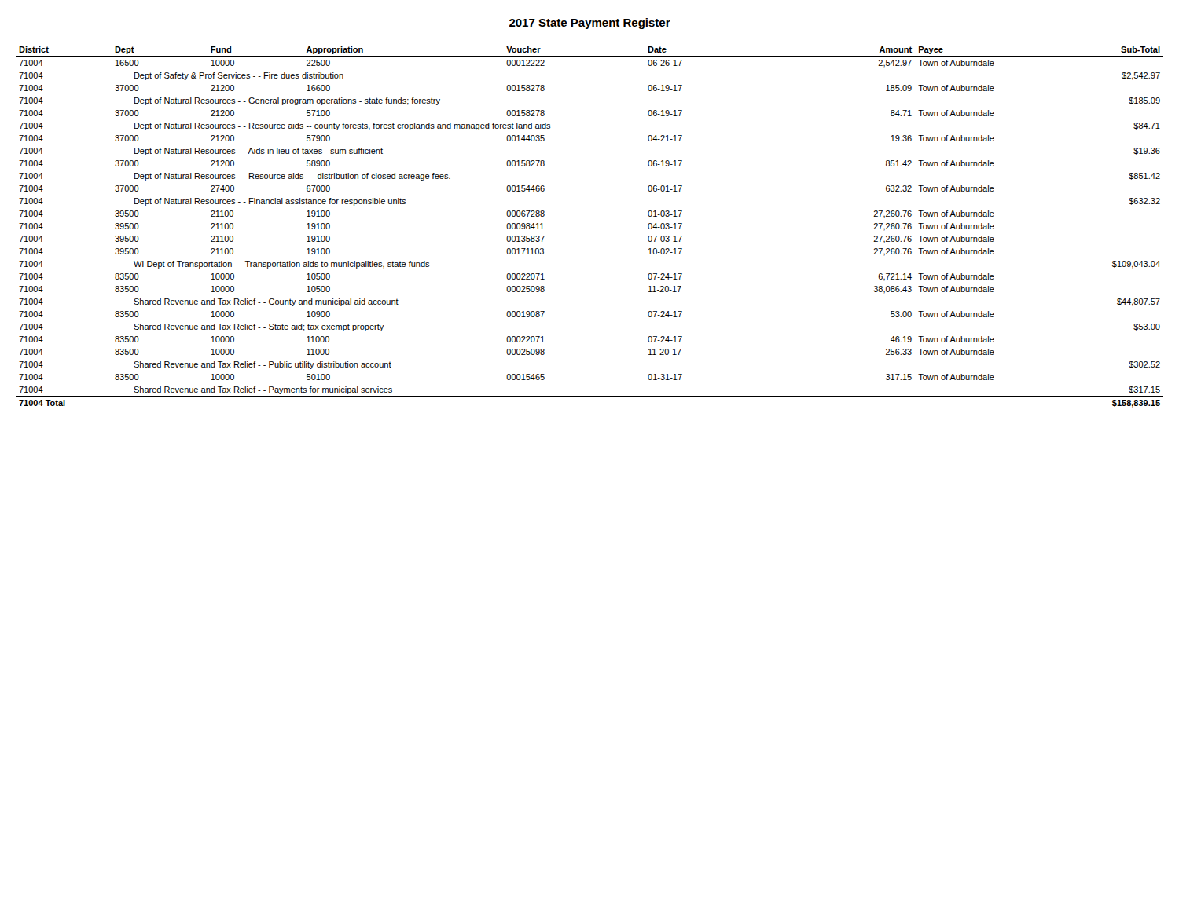2017 State Payment Register
| District | Dept | Fund | Appropriation | Voucher | Date | Amount | Payee | Sub-Total |
| --- | --- | --- | --- | --- | --- | --- | --- | --- |
| 71004 | 16500 | 10000 | 22500 | 00012222 | 06-26-17 | 2,542.97 | Town of Auburndale | |
| 71004 | Dept of Safety & Prof Services - - Fire dues distribution | | $2,542.97 |
| 71004 | 37000 | 21200 | 16600 | 00158278 | 06-19-17 | 185.09 | Town of Auburndale | |
| 71004 | Dept of Natural Resources - - General program operations - state funds; forestry | | $185.09 |
| 71004 | 37000 | 21200 | 57100 | 00158278 | 06-19-17 | 84.71 | Town of Auburndale | |
| 71004 | Dept of Natural Resources - - Resource aids -- county forests, forest croplands and managed forest land aids | | $84.71 |
| 71004 | 37000 | 21200 | 57900 | 00144035 | 04-21-17 | 19.36 | Town of Auburndale | |
| 71004 | Dept of Natural Resources - - Aids in lieu of taxes - sum sufficient | | $19.36 |
| 71004 | 37000 | 21200 | 58900 | 00158278 | 06-19-17 | 851.42 | Town of Auburndale | |
| 71004 | Dept of Natural Resources - - Resource aids — distribution of closed acreage fees. | | $851.42 |
| 71004 | 37000 | 27400 | 67000 | 00154466 | 06-01-17 | 632.32 | Town of Auburndale | |
| 71004 | Dept of Natural Resources - - Financial assistance for responsible units | | $632.32 |
| 71004 | 39500 | 21100 | 19100 | 00067288 | 01-03-17 | 27,260.76 | Town of Auburndale | |
| 71004 | 39500 | 21100 | 19100 | 00098411 | 04-03-17 | 27,260.76 | Town of Auburndale | |
| 71004 | 39500 | 21100 | 19100 | 00135837 | 07-03-17 | 27,260.76 | Town of Auburndale | |
| 71004 | 39500 | 21100 | 19100 | 00171103 | 10-02-17 | 27,260.76 | Town of Auburndale | |
| 71004 | WI Dept of Transportation - - Transportation aids to municipalities, state funds | | $109,043.04 |
| 71004 | 83500 | 10000 | 10500 | 00022071 | 07-24-17 | 6,721.14 | Town of Auburndale | |
| 71004 | 83500 | 10000 | 10500 | 00025098 | 11-20-17 | 38,086.43 | Town of Auburndale | |
| 71004 | Shared Revenue and Tax Relief - - County and municipal aid account | | $44,807.57 |
| 71004 | 83500 | 10000 | 10900 | 00019087 | 07-24-17 | 53.00 | Town of Auburndale | |
| 71004 | Shared Revenue and Tax Relief - - State aid; tax exempt property | | $53.00 |
| 71004 | 83500 | 10000 | 11000 | 00022071 | 07-24-17 | 46.19 | Town of Auburndale | |
| 71004 | 83500 | 10000 | 11000 | 00025098 | 11-20-17 | 256.33 | Town of Auburndale | |
| 71004 | Shared Revenue and Tax Relief - - Public utility distribution account | | $302.52 |
| 71004 | 83500 | 10000 | 50100 | 00015465 | 01-31-17 | 317.15 | Town of Auburndale | |
| 71004 | Shared Revenue and Tax Relief - - Payments for municipal services | | $317.15 |
| 71004 Total | | $158,839.15 |